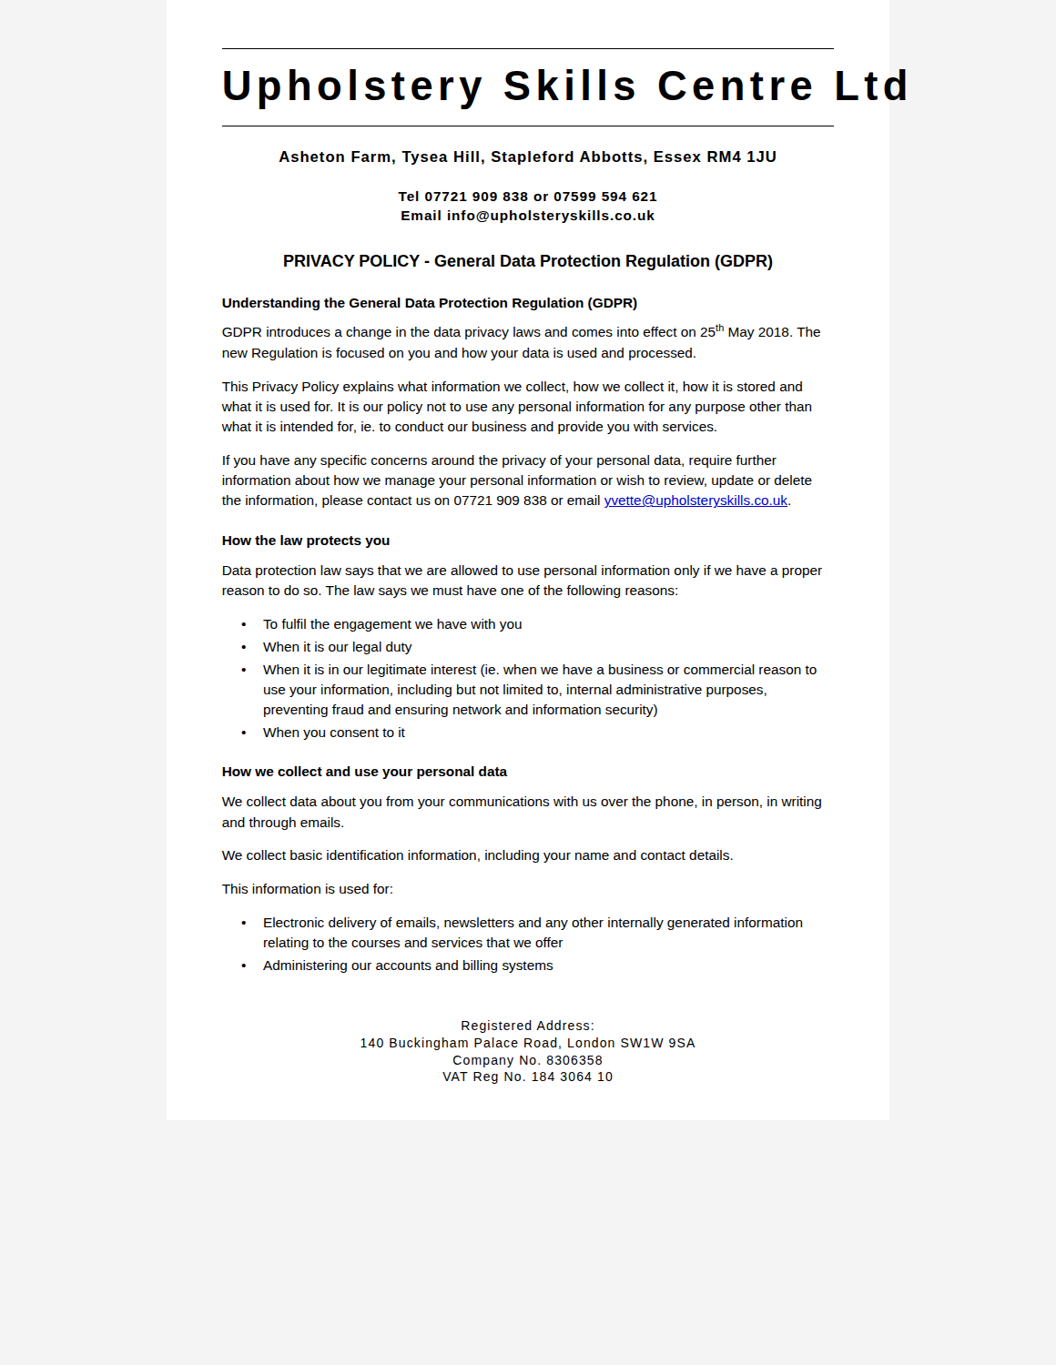Upholstery Skills Centre Ltd
Asheton Farm, Tysea Hill, Stapleford Abbotts, Essex RM4 1JU
Tel 07721 909 838 or 07599 594 621
Email info@upholsteryskills.co.uk
PRIVACY POLICY - General Data Protection Regulation (GDPR)
Understanding the General Data Protection Regulation (GDPR)
GDPR introduces a change in the data privacy laws and comes into effect on 25th May 2018. The new Regulation is focused on you and how your data is used and processed.
This Privacy Policy explains what information we collect, how we collect it, how it is stored and what it is used for. It is our policy not to use any personal information for any purpose other than what it is intended for, ie. to conduct our business and provide you with services.
If you have any specific concerns around the privacy of your personal data, require further information about how we manage your personal information or wish to review, update or delete the information, please contact us on 07721 909 838 or email yvette@upholsteryskills.co.uk.
How the law protects you
Data protection law says that we are allowed to use personal information only if we have a proper reason to do so. The law says we must have one of the following reasons:
To fulfil the engagement we have with you
When it is our legal duty
When it is in our legitimate interest (ie. when we have a business or commercial reason to use your information, including but not limited to, internal administrative purposes, preventing fraud and ensuring network and information security)
When you consent to it
How we collect and use your personal data
We collect data about you from your communications with us over the phone, in person, in writing and through emails.
We collect basic identification information, including your name and contact details.
This information is used for:
Electronic delivery of emails, newsletters and any other internally generated information relating to the courses and services that we offer
Administering our accounts and billing systems
Registered Address:
140 Buckingham Palace Road, London SW1W 9SA
Company No. 8306358
VAT Reg No. 184 3064 10